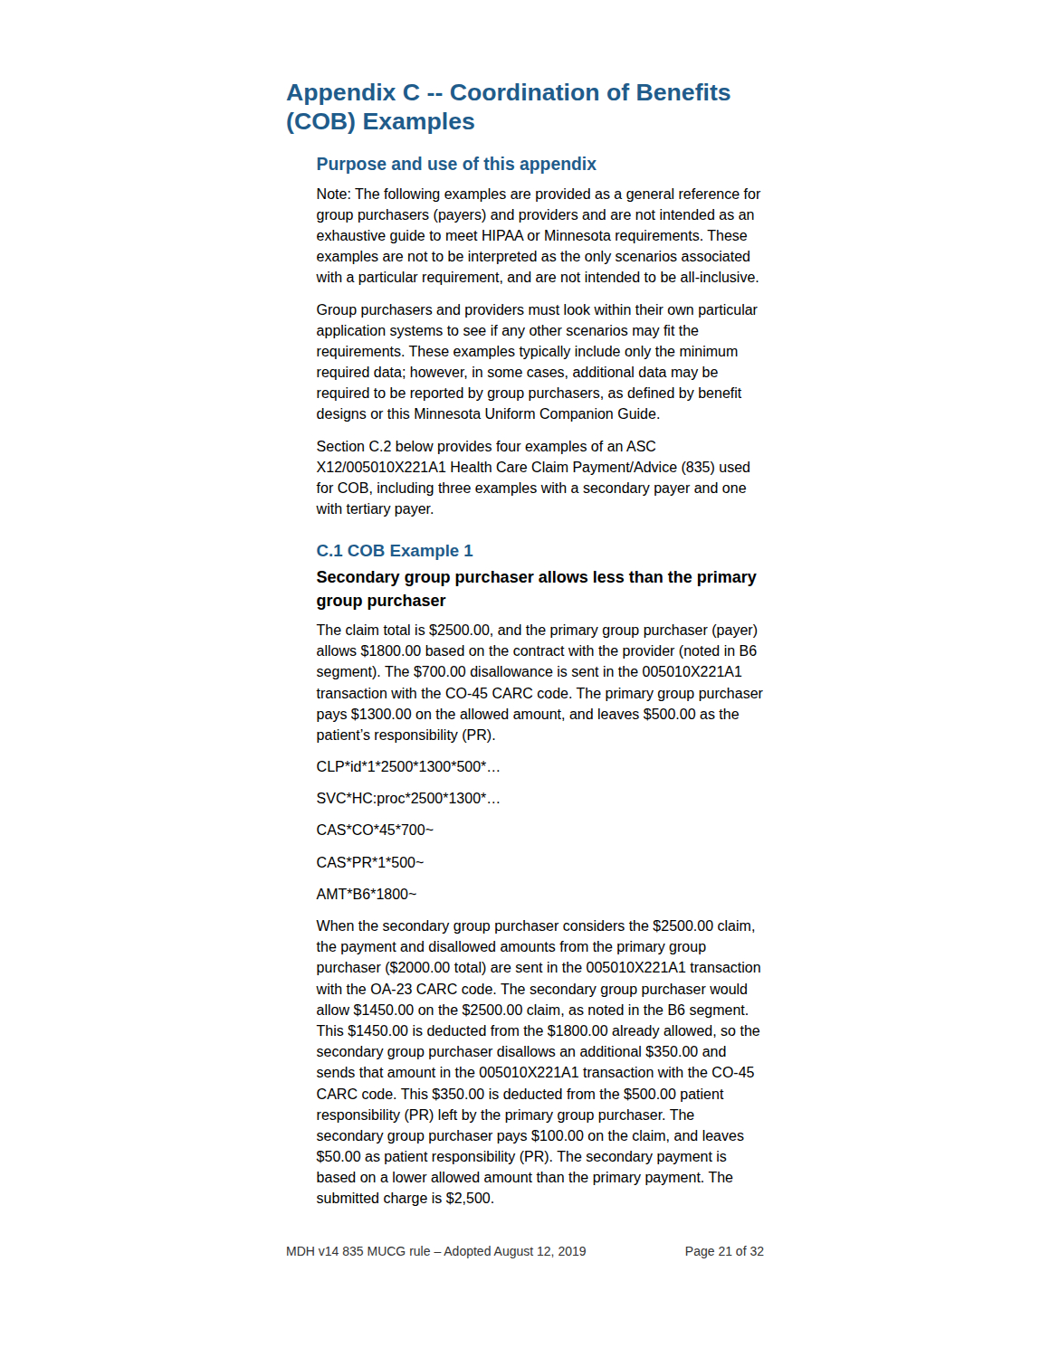Appendix C -- Coordination of Benefits (COB) Examples
Purpose and use of this appendix
Note: The following examples are provided as a general reference for group purchasers (payers) and providers and are not intended as an exhaustive guide to meet HIPAA or Minnesota requirements. These examples are not to be interpreted as the only scenarios associated with a particular requirement, and are not intended to be all-inclusive.
Group purchasers and providers must look within their own particular application systems to see if any other scenarios may fit the requirements. These examples typically include only the minimum required data; however, in some cases, additional data may be required to be reported by group purchasers, as defined by benefit designs or this Minnesota Uniform Companion Guide.
Section C.2 below provides four examples of an ASC X12/005010X221A1 Health Care Claim Payment/Advice (835) used for COB, including three examples with a secondary payer and one with tertiary payer.
C.1 COB Example 1
Secondary group purchaser allows less than the primary group purchaser
The claim total is $2500.00, and the primary group purchaser (payer) allows $1800.00 based on the contract with the provider (noted in B6 segment). The $700.00 disallowance is sent in the 005010X221A1 transaction with the CO-45 CARC code. The primary group purchaser pays $1300.00 on the allowed amount, and leaves $500.00 as the patient’s responsibility (PR).
CLP*id*1*2500*1300*500*…
SVC*HC:proc*2500*1300*…
CAS*CO*45*700~
CAS*PR*1*500~
AMT*B6*1800~
When the secondary group purchaser considers the $2500.00 claim, the payment and disallowed amounts from the primary group purchaser ($2000.00 total) are sent in the 005010X221A1 transaction with the OA-23 CARC code. The secondary group purchaser would allow $1450.00 on the $2500.00 claim, as noted in the B6 segment. This $1450.00 is deducted from the $1800.00 already allowed, so the secondary group purchaser disallows an additional $350.00 and sends that amount in the 005010X221A1 transaction with the CO-45 CARC code. This $350.00 is deducted from the $500.00 patient responsibility (PR) left by the primary group purchaser. The secondary group purchaser pays $100.00 on the claim, and leaves $50.00 as patient responsibility (PR). The secondary payment is based on a lower allowed amount than the primary payment. The submitted charge is $2,500.
MDH v14 835 MUCG rule – Adopted August 12, 2019
Page 21 of 32